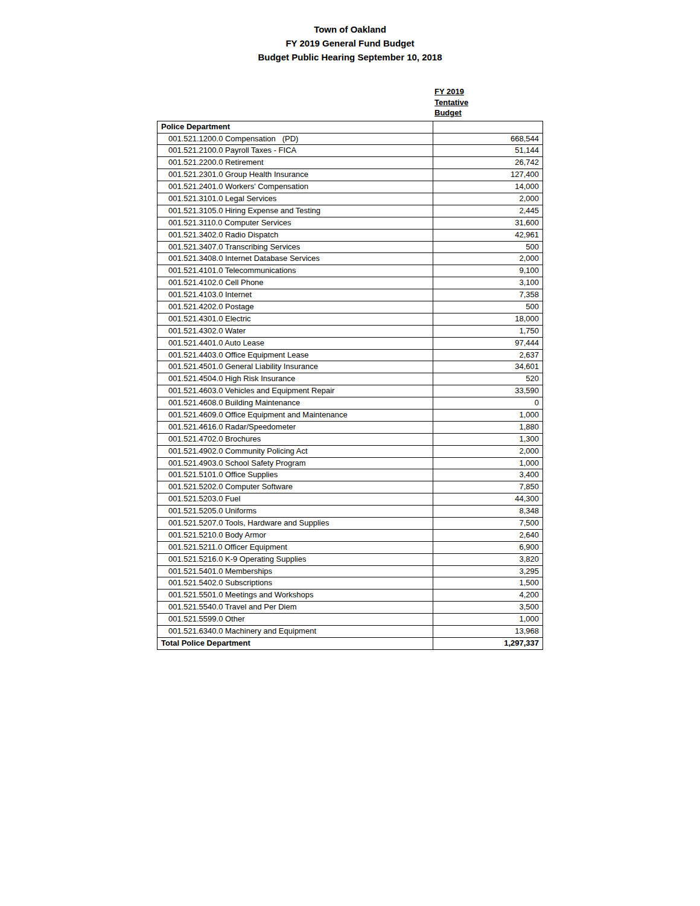Town of Oakland
FY 2019 General Fund Budget
Budget Public Hearing September 10, 2018
| | FY 2019 Tentative Budget |
| Police Department | |
| 001.521.1200.0 Compensation (PD) | 668,544 |
| 001.521.2100.0 Payroll Taxes - FICA | 51,144 |
| 001.521.2200.0 Retirement | 26,742 |
| 001.521.2301.0 Group Health Insurance | 127,400 |
| 001.521.2401.0 Workers' Compensation | 14,000 |
| 001.521.3101.0 Legal Services | 2,000 |
| 001.521.3105.0 Hiring Expense and Testing | 2,445 |
| 001.521.3110.0 Computer Services | 31,600 |
| 001.521.3402.0 Radio Dispatch | 42,961 |
| 001.521.3407.0 Transcribing Services | 500 |
| 001.521.3408.0 Internet Database Services | 2,000 |
| 001.521.4101.0 Telecommunications | 9,100 |
| 001.521.4102.0 Cell Phone | 3,100 |
| 001.521.4103.0 Internet | 7,358 |
| 001.521.4202.0 Postage | 500 |
| 001.521.4301.0 Electric | 18,000 |
| 001.521.4302.0 Water | 1,750 |
| 001.521.4401.0 Auto Lease | 97,444 |
| 001.521.4403.0 Office Equipment Lease | 2,637 |
| 001.521.4501.0 General Liability Insurance | 34,601 |
| 001.521.4504.0 High Risk Insurance | 520 |
| 001.521.4603.0 Vehicles and Equipment Repair | 33,590 |
| 001.521.4608.0 Building Maintenance | 0 |
| 001.521.4609.0 Office Equipment and Maintenance | 1,000 |
| 001.521.4616.0 Radar/Speedometer | 1,880 |
| 001.521.4702.0 Brochures | 1,300 |
| 001.521.4902.0 Community Policing Act | 2,000 |
| 001.521.4903.0 School Safety Program | 1,000 |
| 001.521.5101.0 Office Supplies | 3,400 |
| 001.521.5202.0 Computer Software | 7,850 |
| 001.521.5203.0 Fuel | 44,300 |
| 001.521.5205.0 Uniforms | 8,348 |
| 001.521.5207.0 Tools, Hardware and Supplies | 7,500 |
| 001.521.5210.0 Body Armor | 2,640 |
| 001.521.5211.0 Officer Equipment | 6,900 |
| 001.521.5216.0 K-9 Operating Supplies | 3,820 |
| 001.521.5401.0 Memberships | 3,295 |
| 001.521.5402.0 Subscriptions | 1,500 |
| 001.521.5501.0 Meetings and Workshops | 4,200 |
| 001.521.5540.0 Travel and Per Diem | 3,500 |
| 001.521.5599.0 Other | 1,000 |
| 001.521.6340.0 Machinery and Equipment | 13,968 |
| Total Police Department | 1,297,337 |